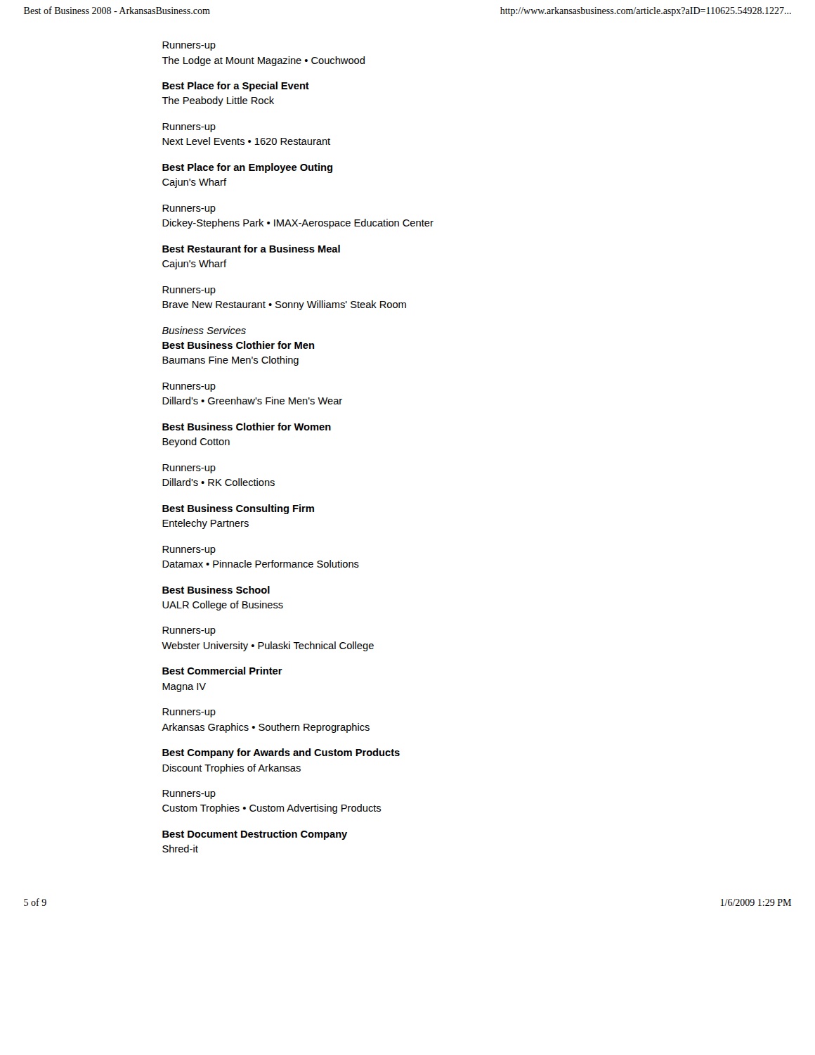Best of Business 2008 - ArkansasBusiness.com http://www.arkansasbusiness.com/article.aspx?aID=110625.54928.1227...
Runners-up
The Lodge at Mount Magazine • Couchwood
Best Place for a Special Event
The Peabody Little Rock
Runners-up
Next Level Events • 1620 Restaurant
Best Place for an Employee Outing
Cajun's Wharf
Runners-up
Dickey-Stephens Park • IMAX-Aerospace Education Center
Best Restaurant for a Business Meal
Cajun's Wharf
Runners-up
Brave New Restaurant • Sonny Williams' Steak Room
Business Services
Best Business Clothier for Men
Baumans Fine Men's Clothing
Runners-up
Dillard's • Greenhaw's Fine Men's Wear
Best Business Clothier for Women
Beyond Cotton
Runners-up
Dillard's • RK Collections
Best Business Consulting Firm
Entelechy Partners
Runners-up
Datamax • Pinnacle Performance Solutions
Best Business School
UALR College of Business
Runners-up
Webster University • Pulaski Technical College
Best Commercial Printer
Magna IV
Runners-up
Arkansas Graphics • Southern Reprographics
Best Company for Awards and Custom Products
Discount Trophies of Arkansas
Runners-up
Custom Trophies • Custom Advertising Products
Best Document Destruction Company
Shred-it
5 of 9 1/6/2009 1:29 PM